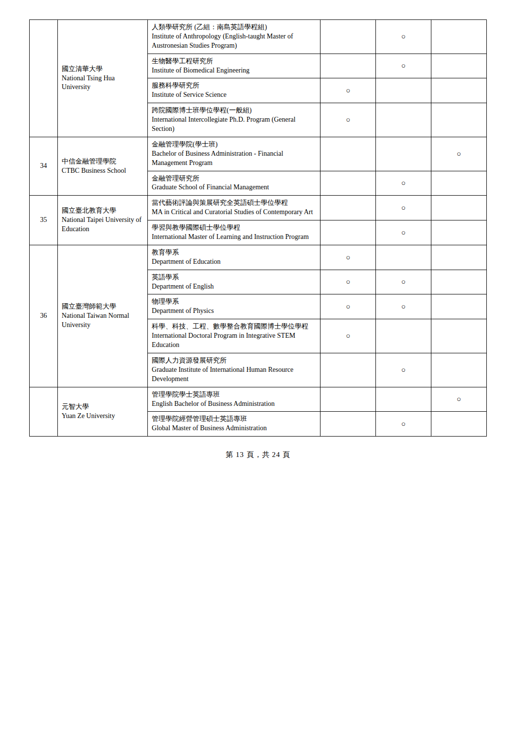| | 國立清華大學 National Tsing Hua University | 人類學研究所 (乙組：南島英語學程組) Institute of Anthropology (English-taught Master of Austronesian Studies Program) | | ○ | |
| 生物醫學工程研究所 Institute of Biomedical Engineering | | ○ | |
| 服務科學研究所 Institute of Service Science | ○ | | |
| 跨院國際博士班學位學程(一般組) International Intercollegiate Ph.D. Program (General Section) | ○ | | |
| 34 | 中信金融管理學院 CTBC Business School | 金融管理學院(學士班) Bachelor of Business Administration - Financial Management Program | | | ○ |
| 金融管理研究所 Graduate School of Financial Management | | ○ | |
| 35 | 國立臺北教育大學 National Taipei University of Education | 當代藝術評論與策展研究全英語碩士學位學程 MA in Critical and Curatorial Studies of Contemporary Art | | ○ | |
| 學習與教學國際碩士學位學程 International Master of Learning and Instruction Program | | ○ | |
| 36 | 國立臺灣師範大學 National Taiwan Normal University | 教育學系 Department of Education | ○ | | |
| 英語學系 Department of English | ○ | ○ | |
| 物理學系 Department of Physics | ○ | ○ | |
| 科學、科技、工程、數學整合教育國際博士學位學程 International Doctoral Program in Integrative STEM Education | ○ | | |
| 國際人力資源發展研究所 Graduate Institute of International Human Resource Development | | ○ | |
| | 元智大學 Yuan Ze University | 管理學院學士英語專班 English Bachelor of Business Administration | | | ○ |
| 管理學院經營管理碩士英語專班 Global Master of Business Administration | | ○ | |
第 13 頁，共 24 頁